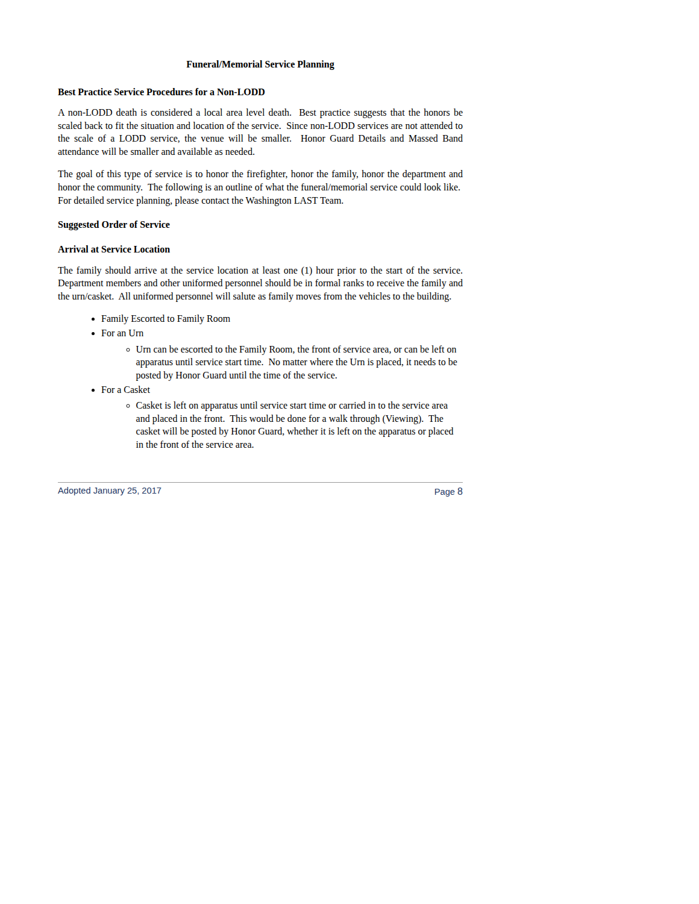Funeral/Memorial Service Planning
Best Practice Service Procedures for a Non-LODD
A non-LODD death is considered a local area level death. Best practice suggests that the honors be scaled back to fit the situation and location of the service. Since non-LODD services are not attended to the scale of a LODD service, the venue will be smaller. Honor Guard Details and Massed Band attendance will be smaller and available as needed.
The goal of this type of service is to honor the firefighter, honor the family, honor the department and honor the community. The following is an outline of what the funeral/memorial service could look like. For detailed service planning, please contact the Washington LAST Team.
Suggested Order of Service
Arrival at Service Location
The family should arrive at the service location at least one (1) hour prior to the start of the service. Department members and other uniformed personnel should be in formal ranks to receive the family and the urn/casket. All uniformed personnel will salute as family moves from the vehicles to the building.
Family Escorted to Family Room
For an Urn
Urn can be escorted to the Family Room, the front of service area, or can be left on apparatus until service start time. No matter where the Urn is placed, it needs to be posted by Honor Guard until the time of the service.
For a Casket
Casket is left on apparatus until service start time or carried in to the service area and placed in the front. This would be done for a walk through (Viewing). The casket will be posted by Honor Guard, whether it is left on the apparatus or placed in the front of the service area.
Adopted January 25, 2017 Page 8